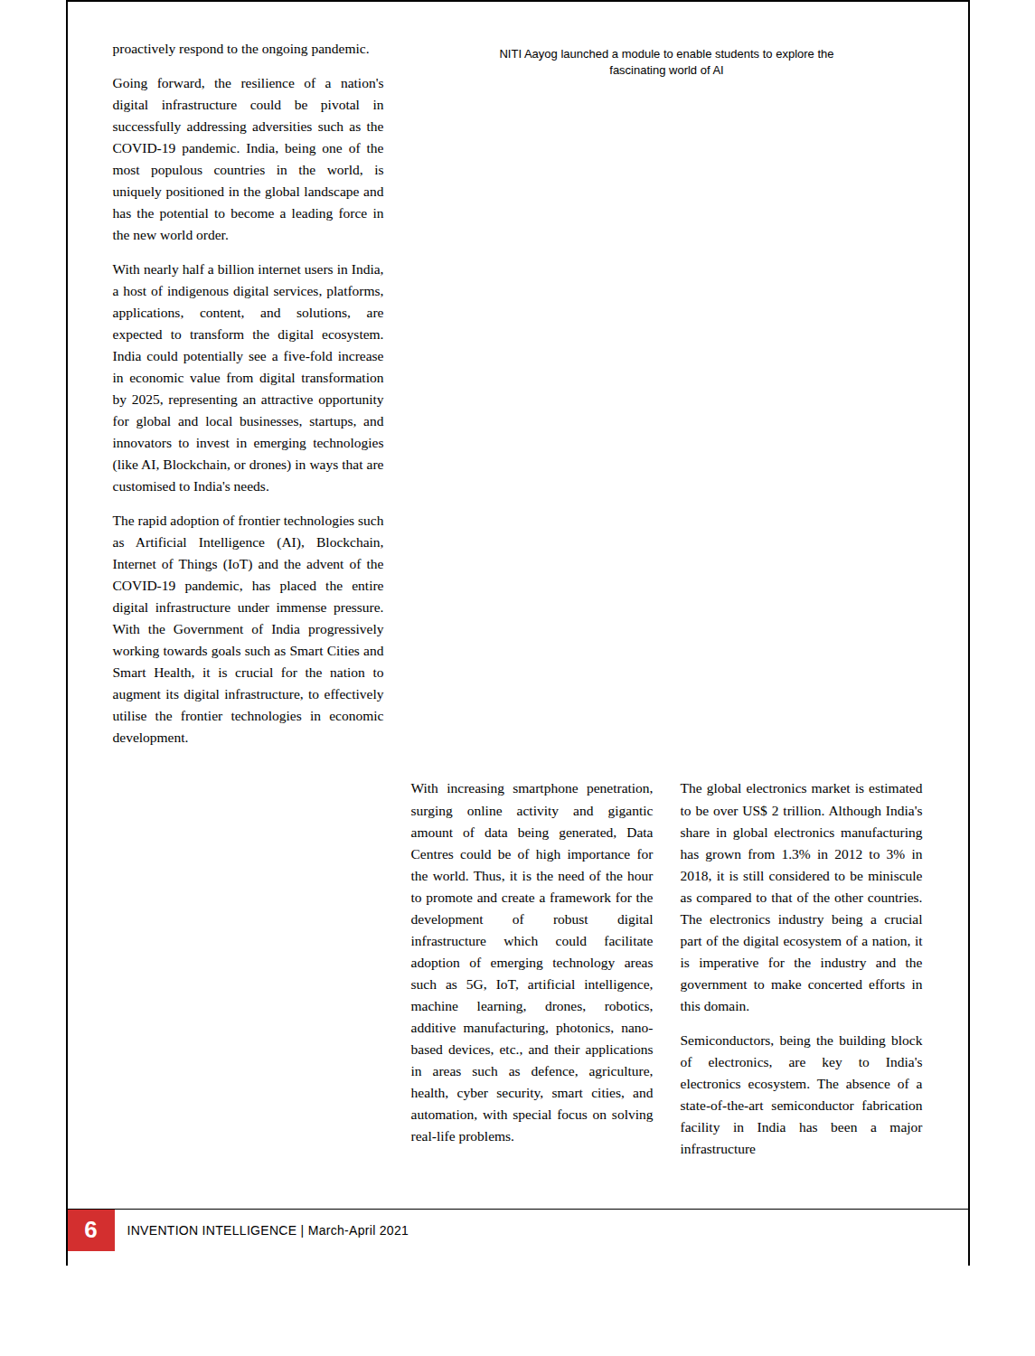proactively respond to the ongoing pandemic.
Going forward, the resilience of a nation's digital infrastructure could be pivotal in successfully addressing adversities such as the COVID-19 pandemic. India, being one of the most populous countries in the world, is uniquely positioned in the global landscape and has the potential to become a leading force in the new world order.
With nearly half a billion internet users in India, a host of indigenous digital services, platforms, applications, content, and solutions, are expected to transform the digital ecosystem. India could potentially see a five-fold increase in economic value from digital transformation by 2025, representing an attractive opportunity for global and local businesses, startups, and innovators to invest in emerging technologies (like AI, Blockchain, or drones) in ways that are customised to India's needs.
The rapid adoption of frontier technologies such as Artificial Intelligence (AI), Blockchain, Internet of Things (IoT) and the advent of the COVID-19 pandemic, has placed the entire digital infrastructure under immense pressure. With the Government of India progressively working towards goals such as Smart Cities and Smart Health, it is crucial for the nation to augment its digital infrastructure, to effectively utilise the frontier technologies in economic development.
NITI Aayog launched a module to enable students to explore the
fascinating world of AI
With increasing smartphone penetration, surging online activity and gigantic amount of data being generated, Data Centres could be of high importance for the world. Thus, it is the need of the hour to promote and create a framework for the development of robust digital infrastructure which could facilitate adoption of emerging technology areas such as 5G, IoT, artificial intelligence, machine learning, drones, robotics, additive manufacturing, photonics, nano-based devices, etc., and their applications in areas such as defence, agriculture, health, cyber security, smart cities, and automation, with special focus on solving real-life problems.
The global electronics market is estimated to be over US$ 2 trillion. Although India's share in global electronics manufacturing has grown from 1.3% in 2012 to 3% in 2018, it is still considered to be miniscule as compared to that of the other countries. The electronics industry being a crucial part of the digital ecosystem of a nation, it is imperative for the industry and the government to make concerted efforts in this domain.
Semiconductors, being the building block of electronics, are key to India's electronics ecosystem. The absence of a state-of-the-art semiconductor fabrication facility in India has been a major infrastructure
6
INVENTION INTELLIGENCE | March-April 2021